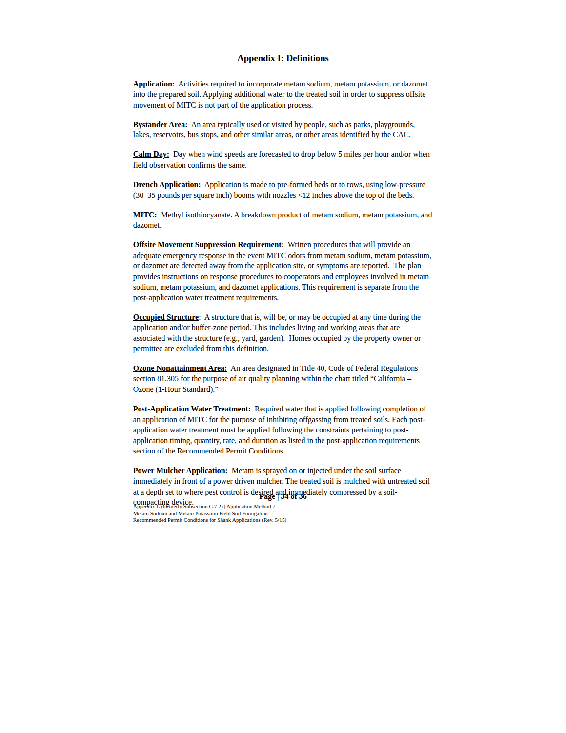Appendix I: Definitions
Application: Activities required to incorporate metam sodium, metam potassium, or dazomet into the prepared soil. Applying additional water to the treated soil in order to suppress offsite movement of MITC is not part of the application process.
Bystander Area: An area typically used or visited by people, such as parks, playgrounds, lakes, reservoirs, bus stops, and other similar areas, or other areas identified by the CAC.
Calm Day: Day when wind speeds are forecasted to drop below 5 miles per hour and/or when field observation confirms the same.
Drench Application: Application is made to pre-formed beds or to rows, using low-pressure (30–35 pounds per square inch) booms with nozzles <12 inches above the top of the beds.
MITC: Methyl isothiocyanate. A breakdown product of metam sodium, metam potassium, and dazomet.
Offsite Movement Suppression Requirement: Written procedures that will provide an adequate emergency response in the event MITC odors from metam sodium, metam potassium, or dazomet are detected away from the application site, or symptoms are reported. The plan provides instructions on response procedures to cooperators and employees involved in metam sodium, metam potassium, and dazomet applications. This requirement is separate from the post-application water treatment requirements.
Occupied Structure: A structure that is, will be, or may be occupied at any time during the application and/or buffer-zone period. This includes living and working areas that are associated with the structure (e.g., yard, garden). Homes occupied by the property owner or permittee are excluded from this definition.
Ozone Nonattainment Area: An area designated in Title 40, Code of Federal Regulations section 81.305 for the purpose of air quality planning within the chart titled “California – Ozone (1-Hour Standard).”
Post-Application Water Treatment: Required water that is applied following completion of an application of MITC for the purpose of inhibiting offgassing from treated soils. Each post-application water treatment must be applied following the constraints pertaining to post-application timing, quantity, rate, and duration as listed in the post-application requirements section of the Recommended Permit Conditions.
Power Mulcher Application: Metam is sprayed on or injected under the soil surface immediately in front of a power driven mulcher. The treated soil is mulched with untreated soil at a depth set to where pest control is desired and immediately compressed by a soil-compacting device.
Page | 34 of 36
Appendix L (formerly Subsection C.7.2) | Application Method 7
Metam Sodium and Metam Potassium Field Soil Fumigation
Recommended Permit Conditions for Shank Applications (Rev. 5/15)